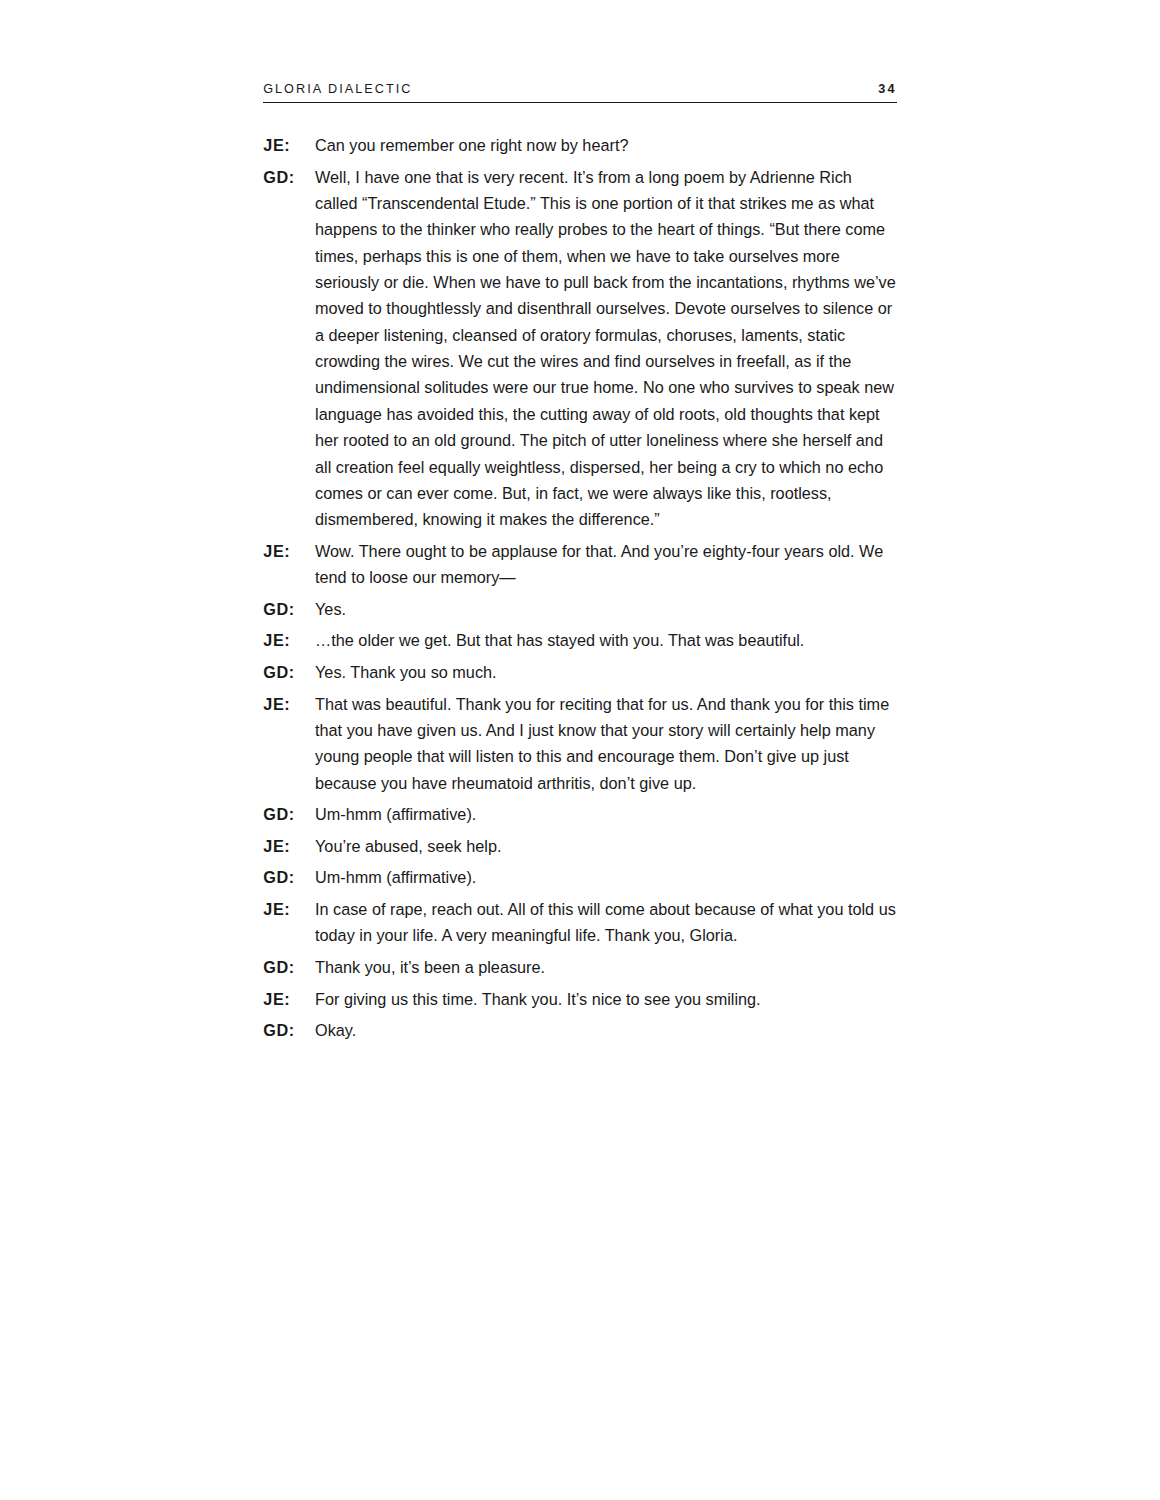Gloria Dialectic 34
JE:
Can you remember one right now by heart?
GD:
Well, I have one that is very recent. It’s from a long poem by Adrienne Rich called “Transcendental Etude.” This is one portion of it that strikes me as what happens to the thinker who really probes to the heart of things. “But there come times, perhaps this is one of them, when we have to take ourselves more seriously or die. When we have to pull back from the incantations, rhythms we’ve moved to thoughtlessly and disenthrall ourselves. Devote ourselves to silence or a deeper listening, cleansed of oratory formulas, choruses, laments, static crowding the wires. We cut the wires and find ourselves in freefall, as if the undimensional solitudes were our true home. No one who survives to speak new language has avoided this, the cutting away of old roots, old thoughts that kept her rooted to an old ground. The pitch of utter loneliness where she herself and all creation feel equally weightless, dispersed, her being a cry to which no echo comes or can ever come. But, in fact, we were always like this, rootless, dismembered, knowing it makes the difference.”
JE:
Wow. There ought to be applause for that. And you’re eighty-four years old. We tend to loose our memory—
GD:
Yes.
JE:
…the older we get. But that has stayed with you. That was beautiful.
GD:
Yes. Thank you so much.
JE:
That was beautiful. Thank you for reciting that for us. And thank you for this time that you have given us. And I just know that your story will certainly help many young people that will listen to this and encourage them. Don’t give up just because you have rheumatoid arthritis, don’t give up.
GD:
Um-hmm (affirmative).
JE:
You’re abused, seek help.
GD:
Um-hmm (affirmative).
JE:
In case of rape, reach out. All of this will come about because of what you told us today in your life. A very meaningful life. Thank you, Gloria.
GD:
Thank you, it’s been a pleasure.
JE:
For giving us this time. Thank you. It’s nice to see you smiling.
GD:
Okay.